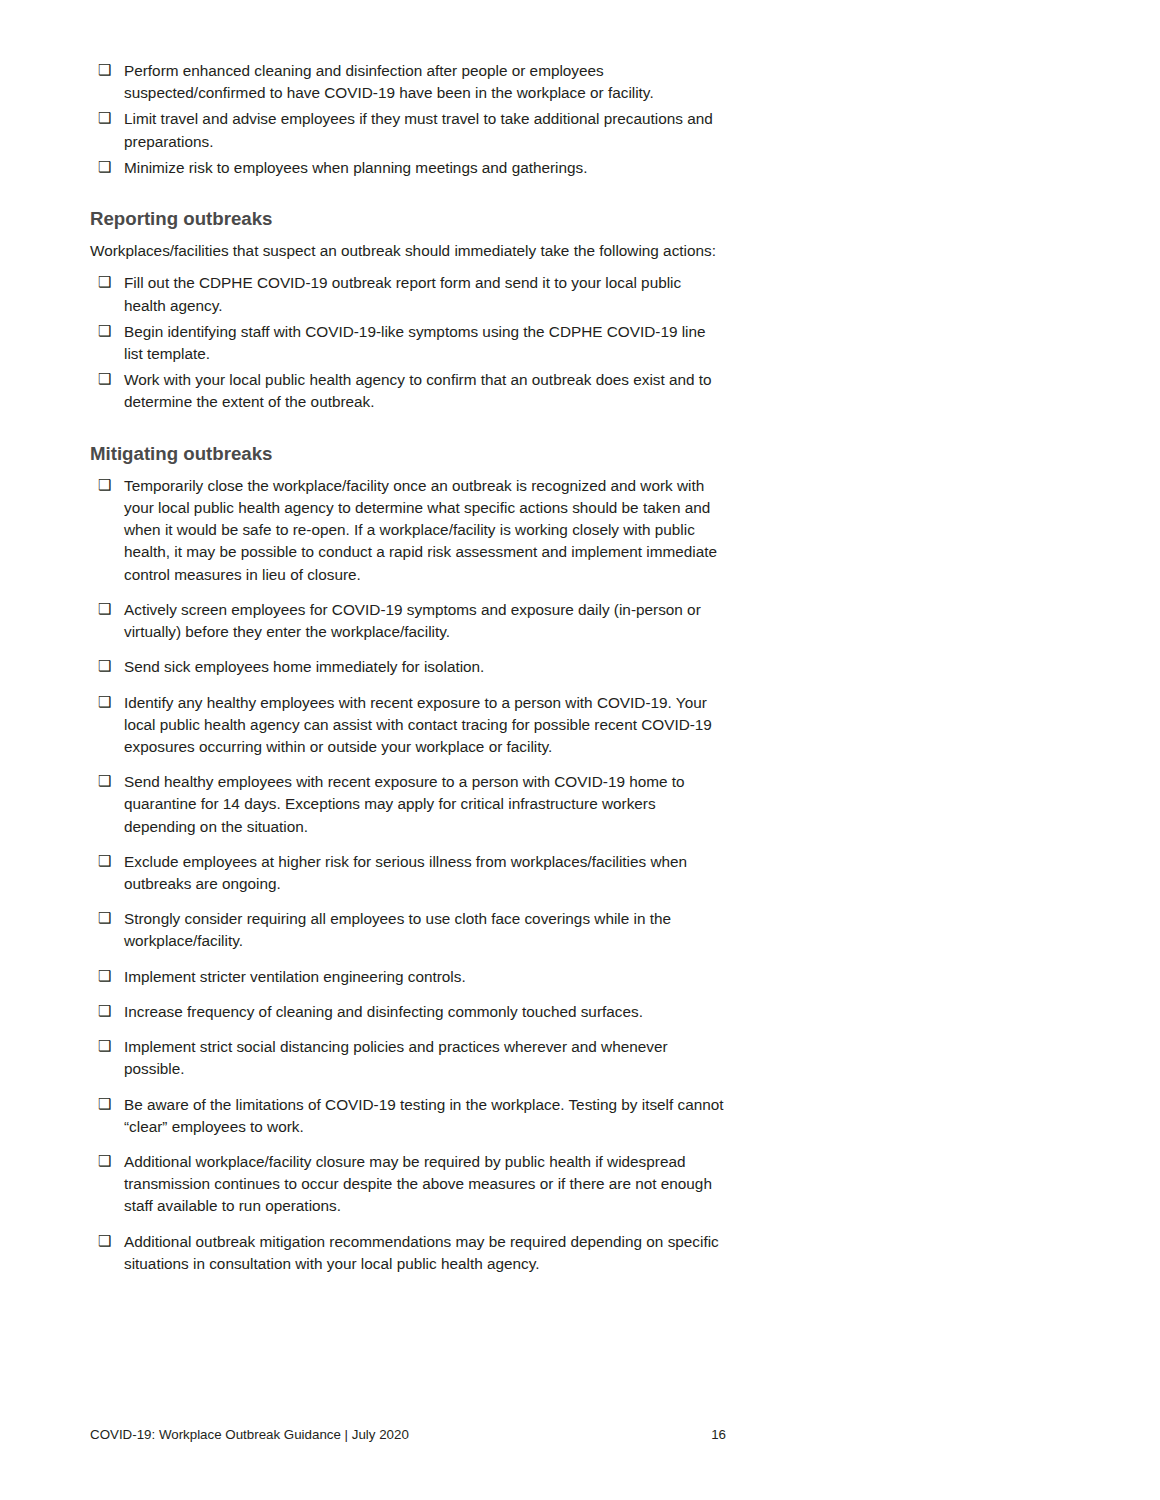Perform enhanced cleaning and disinfection after people or employees suspected/confirmed to have COVID-19 have been in the workplace or facility.
Limit travel and advise employees if they must travel to take additional precautions and preparations.
Minimize risk to employees when planning meetings and gatherings.
Reporting outbreaks
Workplaces/facilities that suspect an outbreak should immediately take the following actions:
Fill out the CDPHE COVID-19 outbreak report form and send it to your local public health agency.
Begin identifying staff with COVID-19-like symptoms using the CDPHE COVID-19 line list template.
Work with your local public health agency to confirm that an outbreak does exist and to determine the extent of the outbreak.
Mitigating outbreaks
Temporarily close the workplace/facility once an outbreak is recognized and work with your local public health agency to determine what specific actions should be taken and when it would be safe to re-open. If a workplace/facility is working closely with public health, it may be possible to conduct a rapid risk assessment and implement immediate control measures in lieu of closure.
Actively screen employees for COVID-19 symptoms and exposure daily (in-person or virtually) before they enter the workplace/facility.
Send sick employees home immediately for isolation.
Identify any healthy employees with recent exposure to a person with COVID-19. Your local public health agency can assist with contact tracing for possible recent COVID-19 exposures occurring within or outside your workplace or facility.
Send healthy employees with recent exposure to a person with COVID-19 home to quarantine for 14 days. Exceptions may apply for critical infrastructure workers depending on the situation.
Exclude employees at higher risk for serious illness from workplaces/facilities when outbreaks are ongoing.
Strongly consider requiring all employees to use cloth face coverings while in the workplace/facility.
Implement stricter ventilation engineering controls.
Increase frequency of cleaning and disinfecting commonly touched surfaces.
Implement strict social distancing policies and practices wherever and whenever possible.
Be aware of the limitations of COVID-19 testing in the workplace. Testing by itself cannot “clear” employees to work.
Additional workplace/facility closure may be required by public health if widespread transmission continues to occur despite the above measures or if there are not enough staff available to run operations.
Additional outbreak mitigation recommendations may be required depending on specific situations in consultation with your local public health agency.
COVID-19: Workplace Outbreak Guidance | July 2020 16